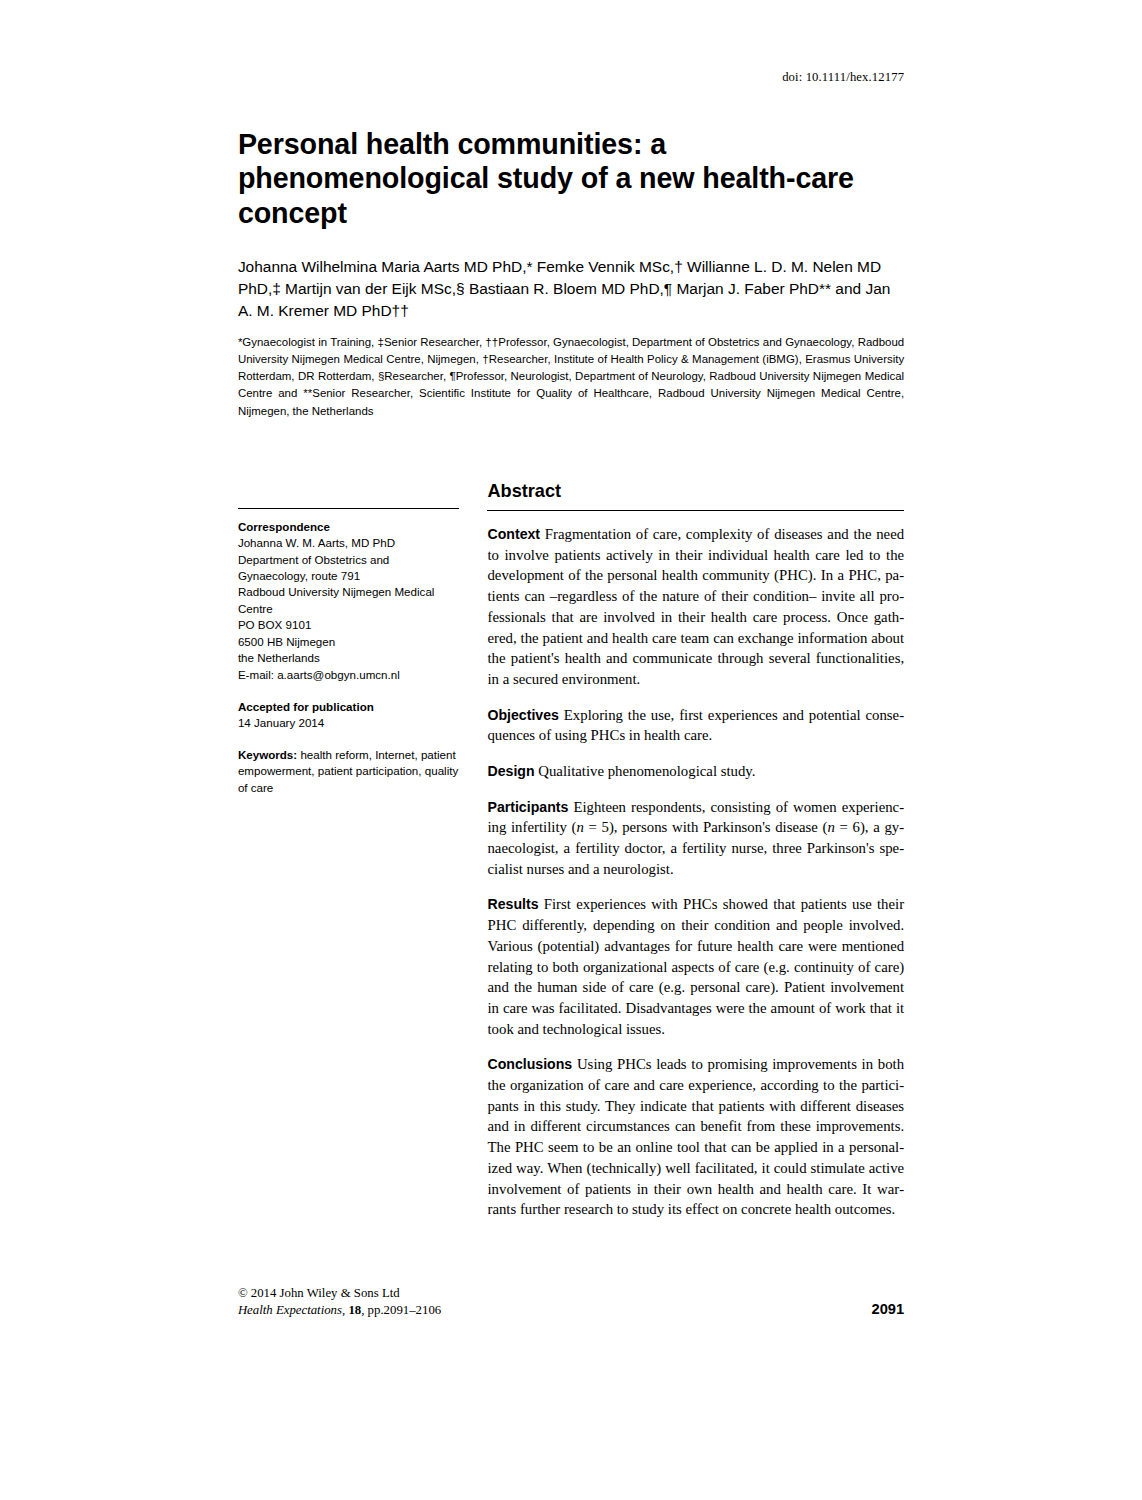doi: 10.1111/hex.12177
Personal health communities: a phenomenological study of a new health-care concept
Johanna Wilhelmina Maria Aarts MD PhD,* Femke Vennik MSc,† Willianne L. D. M. Nelen MD PhD,‡ Martijn van der Eijk MSc,§ Bastiaan R. Bloem MD PhD,¶ Marjan J. Faber PhD** and Jan A. M. Kremer MD PhD††
*Gynaecologist in Training, ‡Senior Researcher, ††Professor, Gynaecologist, Department of Obstetrics and Gynaecology, Radboud University Nijmegen Medical Centre, Nijmegen, †Researcher, Institute of Health Policy & Management (iBMG), Erasmus University Rotterdam, DR Rotterdam, §Researcher, ¶Professor, Neurologist, Department of Neurology, Radboud University Nijmegen Medical Centre and **Senior Researcher, Scientific Institute for Quality of Healthcare, Radboud University Nijmegen Medical Centre, Nijmegen, the Netherlands
Correspondence
Johanna W. M. Aarts, MD PhD
Department of Obstetrics and
Gynaecology, route 791
Radboud University Nijmegen Medical
Centre
PO BOX 9101
6500 HB Nijmegen
the Netherlands
E-mail: a.aarts@obgyn.umcn.nl
Accepted for publication
14 January 2014
Keywords: health reform, Internet, patient empowerment, patient participation, quality of care
Abstract
Context Fragmentation of care, complexity of diseases and the need to involve patients actively in their individual health care led to the development of the personal health community (PHC). In a PHC, patients can –regardless of the nature of their condition– invite all professionals that are involved in their health care process. Once gathered, the patient and health care team can exchange information about the patient's health and communicate through several functionalities, in a secured environment.
Objectives Exploring the use, first experiences and potential consequences of using PHCs in health care.
Design Qualitative phenomenological study.
Participants Eighteen respondents, consisting of women experiencing infertility (n = 5), persons with Parkinson's disease (n = 6), a gynaecologist, a fertility doctor, a fertility nurse, three Parkinson's specialist nurses and a neurologist.
Results First experiences with PHCs showed that patients use their PHC differently, depending on their condition and people involved. Various (potential) advantages for future health care were mentioned relating to both organizational aspects of care (e.g. continuity of care) and the human side of care (e.g. personal care). Patient involvement in care was facilitated. Disadvantages were the amount of work that it took and technological issues.
Conclusions Using PHCs leads to promising improvements in both the organization of care and care experience, according to the participants in this study. They indicate that patients with different diseases and in different circumstances can benefit from these improvements. The PHC seem to be an online tool that can be applied in a personalized way. When (technically) well facilitated, it could stimulate active involvement of patients in their own health and health care. It warrants further research to study its effect on concrete health outcomes.
© 2014 John Wiley & Sons Ltd
Health Expectations, 18, pp.2091–2106
2091